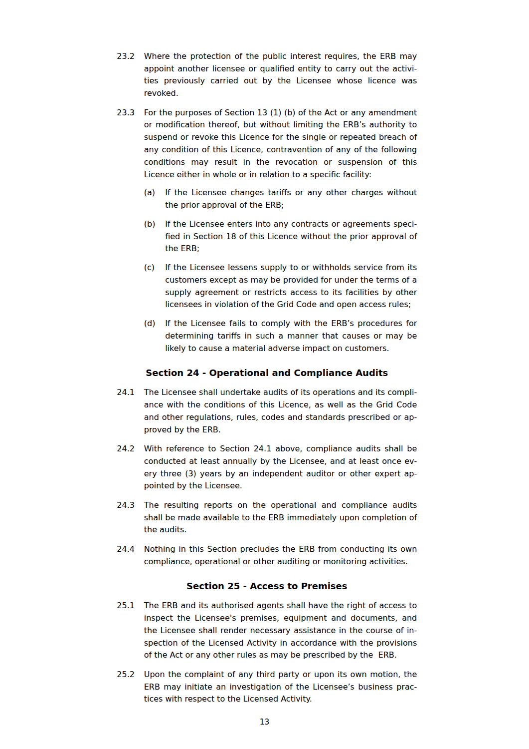23.2
Where the protection of the public interest requires, the ERB may appoint another licensee or qualified entity to carry out the activities previously carried out by the Licensee whose licence was revoked.
23.3
For the purposes of Section 13 (1) (b) of the Act or any amendment or modification thereof, but without limiting the ERB’s authority to suspend or revoke this Licence for the single or repeated breach of any condition of this Licence, contravention of any of the following conditions may result in the revocation or suspension of this Licence either in whole or in relation to a specific facility:
(a) If the Licensee changes tariffs or any other charges without the prior approval of the ERB;
(b) If the Licensee enters into any contracts or agreements specified in Section 18 of this Licence without the prior approval of the ERB;
(c) If the Licensee lessens supply to or withholds service from its customers except as may be provided for under the terms of a supply agreement or restricts access to its facilities by other licensees in violation of the Grid Code and open access rules;
(d) If the Licensee fails to comply with the ERB’s procedures for determining tariffs in such a manner that causes or may be likely to cause a material adverse impact on customers.
Section 24 - Operational and Compliance Audits
24.1
The Licensee shall undertake audits of its operations and its compliance with the conditions of this Licence, as well as the Grid Code and other regulations, rules, codes and standards prescribed or approved by the ERB.
24.2
With reference to Section 24.1 above, compliance audits shall be conducted at least annually by the Licensee, and at least once every three (3) years by an independent auditor or other expert appointed by the Licensee.
24.3
The resulting reports on the operational and compliance audits shall be made available to the ERB immediately upon completion of the audits.
24.4
Nothing in this Section precludes the ERB from conducting its own compliance, operational or other auditing or monitoring activities.
Section 25 - Access to Premises
25.1
The ERB and its authorised agents shall have the right of access to inspect the Licensee's premises, equipment and documents, and the Licensee shall render necessary assistance in the course of inspection of the Licensed Activity in accordance with the provisions of the Act or any other rules as may be prescribed by the ERB.
25.2
Upon the complaint of any third party or upon its own motion, the ERB may initiate an investigation of the Licensee’s business practices with respect to the Licensed Activity.
13